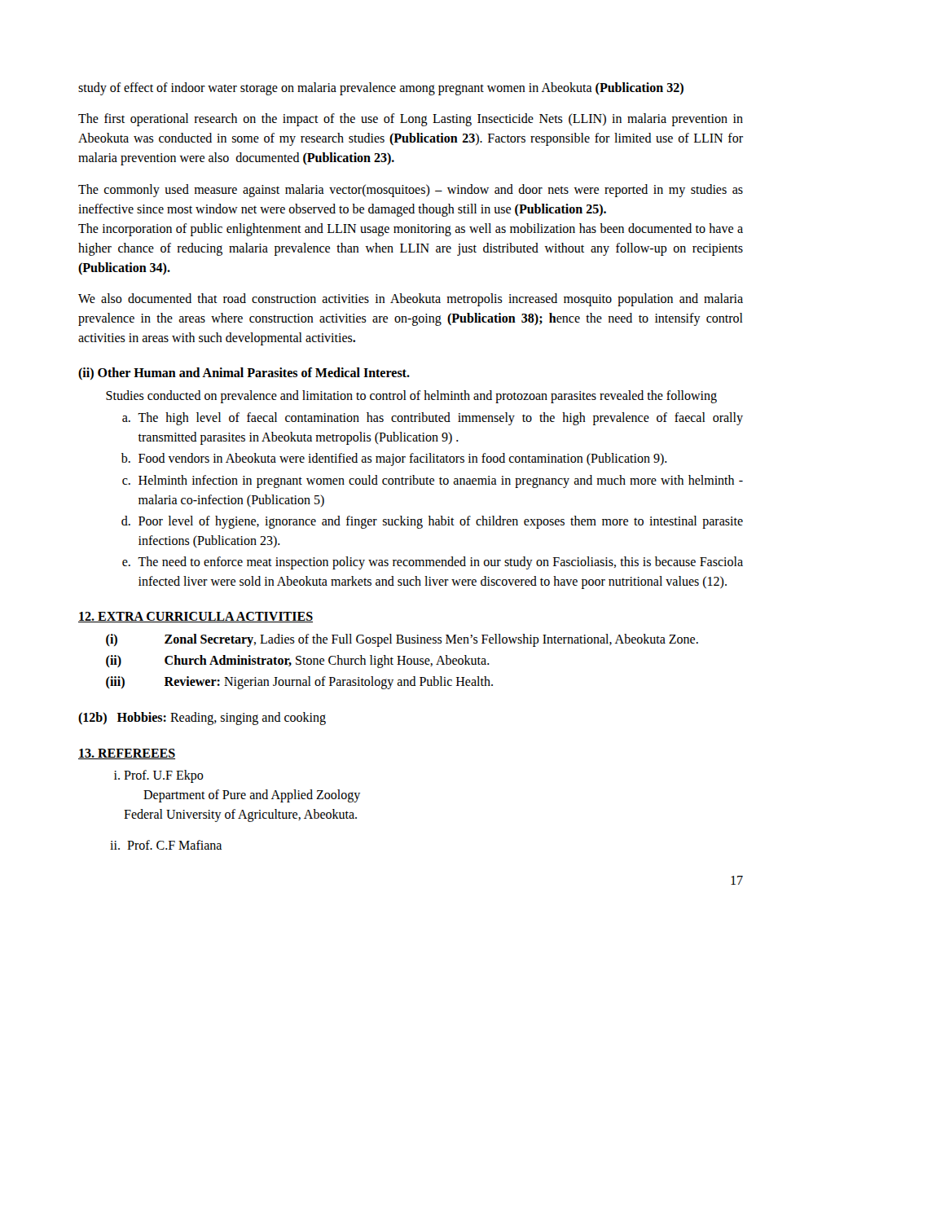study of effect of indoor water storage on malaria prevalence among pregnant women in Abeokuta (Publication 32)
The first operational research on the impact of the use of Long Lasting Insecticide Nets (LLIN) in malaria prevention in Abeokuta was conducted in some of my research studies (Publication 23). Factors responsible for limited use of LLIN for malaria prevention were also documented (Publication 23).
The commonly used measure against malaria vector(mosquitoes) – window and door nets were reported in my studies as ineffective since most window net were observed to be damaged though still in use (Publication 25).
The incorporation of public enlightenment and LLIN usage monitoring as well as mobilization has been documented to have a higher chance of reducing malaria prevalence than when LLIN are just distributed without any follow-up on recipients (Publication 34).
We also documented that road construction activities in Abeokuta metropolis increased mosquito population and malaria prevalence in the areas where construction activities are on-going (Publication 38); hence the need to intensify control activities in areas with such developmental activities.
(ii) Other Human and Animal Parasites of Medical Interest.
Studies conducted on prevalence and limitation to control of helminth and protozoan parasites revealed the following
The high level of faecal contamination has contributed immensely to the high prevalence of faecal orally transmitted parasites in Abeokuta metropolis (Publication 9) .
Food vendors in Abeokuta were identified as major facilitators in food contamination (Publication 9).
Helminth infection in pregnant women could contribute to anaemia in pregnancy and much more with helminth -malaria co-infection (Publication 5)
Poor level of hygiene, ignorance and finger sucking habit of children exposes them more to intestinal parasite infections (Publication 23).
The need to enforce meat inspection policy was recommended in our study on Fascioliasis, this is because Fasciola infected liver were sold in Abeokuta markets and such liver were discovered to have poor nutritional values (12).
12. EXTRA CURRICULLA ACTIVITIES
| (i) | Zonal Secretary , Ladies of the Full Gospel Business Men’s Fellowship International, Abeokuta Zone. |
| (ii) | Church Administrator, Stone Church light House, Abeokuta. |
| (iii) | Reviewer: Nigerian Journal of Parasitology and Public Health. |
(12b) Hobbies: Reading, singing and cooking
13. REFEREEES
Prof. U.F Ekpo
Department of Pure and Applied Zoology
Federal University of Agriculture, Abeokuta.
Prof. C.F Mafiana
17